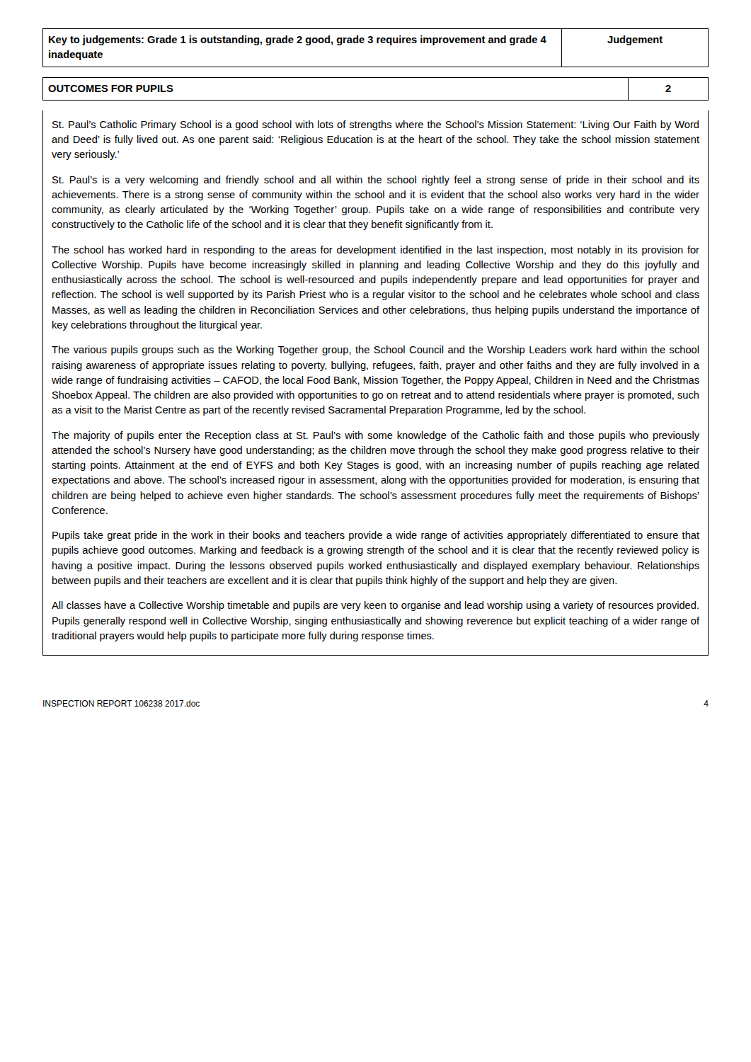| Key to judgements: Grade 1 is outstanding, grade 2 good, grade 3 requires improvement and grade 4 inadequate | Judgement |
| OUTCOMES FOR PUPILS | 2 |
St. Paul’s Catholic Primary School is a good school with lots of strengths where the School’s Mission Statement: ‘Living Our Faith by Word and Deed’ is fully lived out. As one parent said: ‘Religious Education is at the heart of the school. They take the school mission statement very seriously.’
St. Paul’s is a very welcoming and friendly school and all within the school rightly feel a strong sense of pride in their school and its achievements. There is a strong sense of community within the school and it is evident that the school also works very hard in the wider community, as clearly articulated by the ‘Working Together’ group. Pupils take on a wide range of responsibilities and contribute very constructively to the Catholic life of the school and it is clear that they benefit significantly from it.
The school has worked hard in responding to the areas for development identified in the last inspection, most notably in its provision for Collective Worship. Pupils have become increasingly skilled in planning and leading Collective Worship and they do this joyfully and enthusiastically across the school. The school is well-resourced and pupils independently prepare and lead opportunities for prayer and reflection. The school is well supported by its Parish Priest who is a regular visitor to the school and he celebrates whole school and class Masses, as well as leading the children in Reconciliation Services and other celebrations, thus helping pupils understand the importance of key celebrations throughout the liturgical year.
The various pupils groups such as the Working Together group, the School Council and the Worship Leaders work hard within the school raising awareness of appropriate issues relating to poverty, bullying, refugees, faith, prayer and other faiths and they are fully involved in a wide range of fundraising activities – CAFOD, the local Food Bank, Mission Together, the Poppy Appeal, Children in Need and the Christmas Shoebox Appeal. The children are also provided with opportunities to go on retreat and to attend residentials where prayer is promoted, such as a visit to the Marist Centre as part of the recently revised Sacramental Preparation Programme, led by the school.
The majority of pupils enter the Reception class at St. Paul’s with some knowledge of the Catholic faith and those pupils who previously attended the school’s Nursery have good understanding; as the children move through the school they make good progress relative to their starting points. Attainment at the end of EYFS and both Key Stages is good, with an increasing number of pupils reaching age related expectations and above. The school’s increased rigour in assessment, along with the opportunities provided for moderation, is ensuring that children are being helped to achieve even higher standards. The school’s assessment procedures fully meet the requirements of Bishops’ Conference.
Pupils take great pride in the work in their books and teachers provide a wide range of activities appropriately differentiated to ensure that pupils achieve good outcomes. Marking and feedback is a growing strength of the school and it is clear that the recently reviewed policy is having a positive impact. During the lessons observed pupils worked enthusiastically and displayed exemplary behaviour. Relationships between pupils and their teachers are excellent and it is clear that pupils think highly of the support and help they are given.
All classes have a Collective Worship timetable and pupils are very keen to organise and lead worship using a variety of resources provided. Pupils generally respond well in Collective Worship, singing enthusiastically and showing reverence but explicit teaching of a wider range of traditional prayers would help pupils to participate more fully during response times.
INSPECTION REPORT 106238 2017.doc 4